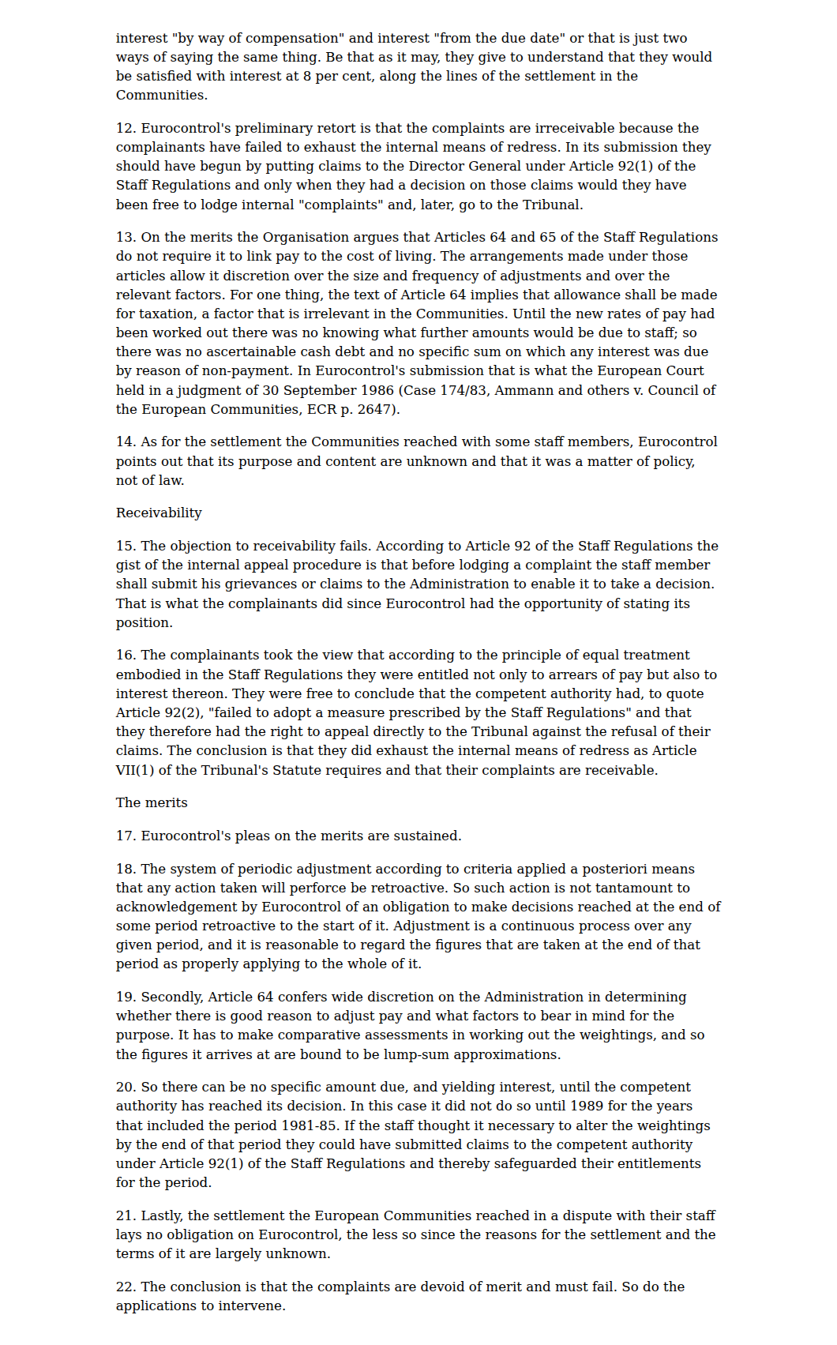interest "by way of compensation" and interest "from the due date" or that is just two ways of saying the same thing. Be that as it may, they give to understand that they would be satisfied with interest at 8 per cent, along the lines of the settlement in the Communities.
12. Eurocontrol's preliminary retort is that the complaints are irreceivable because the complainants have failed to exhaust the internal means of redress. In its submission they should have begun by putting claims to the Director General under Article 92(1) of the Staff Regulations and only when they had a decision on those claims would they have been free to lodge internal "complaints" and, later, go to the Tribunal.
13. On the merits the Organisation argues that Articles 64 and 65 of the Staff Regulations do not require it to link pay to the cost of living. The arrangements made under those articles allow it discretion over the size and frequency of adjustments and over the relevant factors. For one thing, the text of Article 64 implies that allowance shall be made for taxation, a factor that is irrelevant in the Communities. Until the new rates of pay had been worked out there was no knowing what further amounts would be due to staff; so there was no ascertainable cash debt and no specific sum on which any interest was due by reason of non-payment. In Eurocontrol's submission that is what the European Court held in a judgment of 30 September 1986 (Case 174/83, Ammann and others v. Council of the European Communities, ECR p. 2647).
14. As for the settlement the Communities reached with some staff members, Eurocontrol points out that its purpose and content are unknown and that it was a matter of policy, not of law.
Receivability
15. The objection to receivability fails. According to Article 92 of the Staff Regulations the gist of the internal appeal procedure is that before lodging a complaint the staff member shall submit his grievances or claims to the Administration to enable it to take a decision. That is what the complainants did since Eurocontrol had the opportunity of stating its position.
16. The complainants took the view that according to the principle of equal treatment embodied in the Staff Regulations they were entitled not only to arrears of pay but also to interest thereon. They were free to conclude that the competent authority had, to quote Article 92(2), "failed to adopt a measure prescribed by the Staff Regulations" and that they therefore had the right to appeal directly to the Tribunal against the refusal of their claims. The conclusion is that they did exhaust the internal means of redress as Article VII(1) of the Tribunal's Statute requires and that their complaints are receivable.
The merits
17. Eurocontrol's pleas on the merits are sustained.
18. The system of periodic adjustment according to criteria applied a posteriori means that any action taken will perforce be retroactive. So such action is not tantamount to acknowledgement by Eurocontrol of an obligation to make decisions reached at the end of some period retroactive to the start of it. Adjustment is a continuous process over any given period, and it is reasonable to regard the figures that are taken at the end of that period as properly applying to the whole of it.
19. Secondly, Article 64 confers wide discretion on the Administration in determining whether there is good reason to adjust pay and what factors to bear in mind for the purpose. It has to make comparative assessments in working out the weightings, and so the figures it arrives at are bound to be lump-sum approximations.
20. So there can be no specific amount due, and yielding interest, until the competent authority has reached its decision. In this case it did not do so until 1989 for the years that included the period 1981-85. If the staff thought it necessary to alter the weightings by the end of that period they could have submitted claims to the competent authority under Article 92(1) of the Staff Regulations and thereby safeguarded their entitlements for the period.
21. Lastly, the settlement the European Communities reached in a dispute with their staff lays no obligation on Eurocontrol, the less so since the reasons for the settlement and the terms of it are largely unknown.
22. The conclusion is that the complaints are devoid of merit and must fail. So do the applications to intervene.